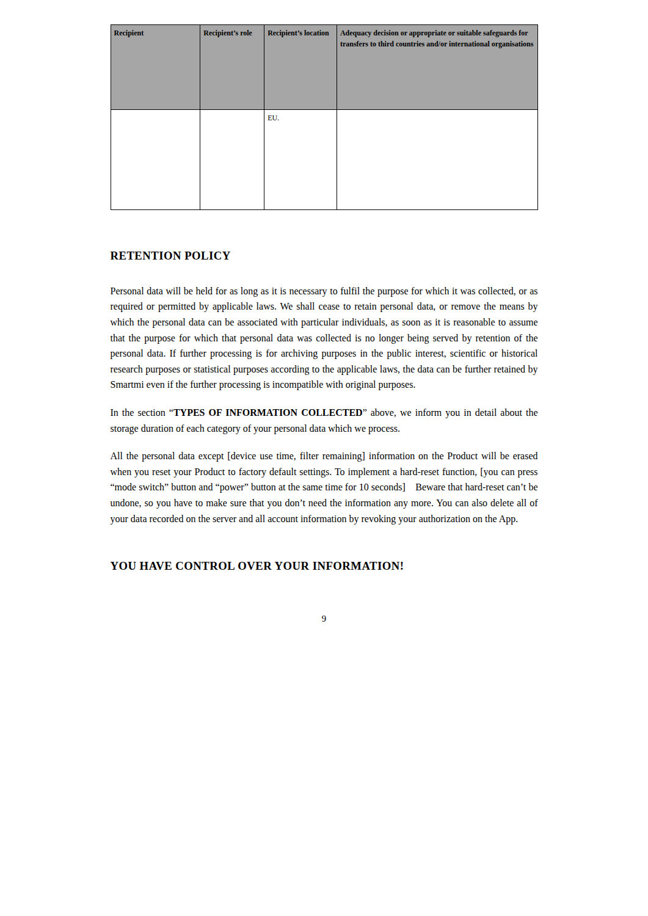| Recipient | Recipient’s role | Recipient’s location | Adequacy decision or appropriate or suitable safeguards for transfers to third countries and/or international organisations |
| --- | --- | --- | --- |
| | | EU. | |
RETENTION POLICY
Personal data will be held for as long as it is necessary to fulfil the purpose for which it was collected, or as required or permitted by applicable laws. We shall cease to retain personal data, or remove the means by which the personal data can be associated with particular individuals, as soon as it is reasonable to assume that the purpose for which that personal data was collected is no longer being served by retention of the personal data. If further processing is for archiving purposes in the public interest, scientific or historical research purposes or statistical purposes according to the applicable laws, the data can be further retained by Smartmi even if the further processing is incompatible with original purposes.
In the section “TYPES OF INFORMATION COLLECTED” above, we inform you in detail about the storage duration of each category of your personal data which we process.
All the personal data except [device use time, filter remaining] information on the Product will be erased when you reset your Product to factory default settings. To implement a hard-reset function, [you can press “mode switch” button and “power” button at the same time for 10 seconds] Beware that hard-reset can’t be undone, so you have to make sure that you don’t need the information any more. You can also delete all of your data recorded on the server and all account information by revoking your authorization on the App.
YOU HAVE CONTROL OVER YOUR INFORMATION!
9